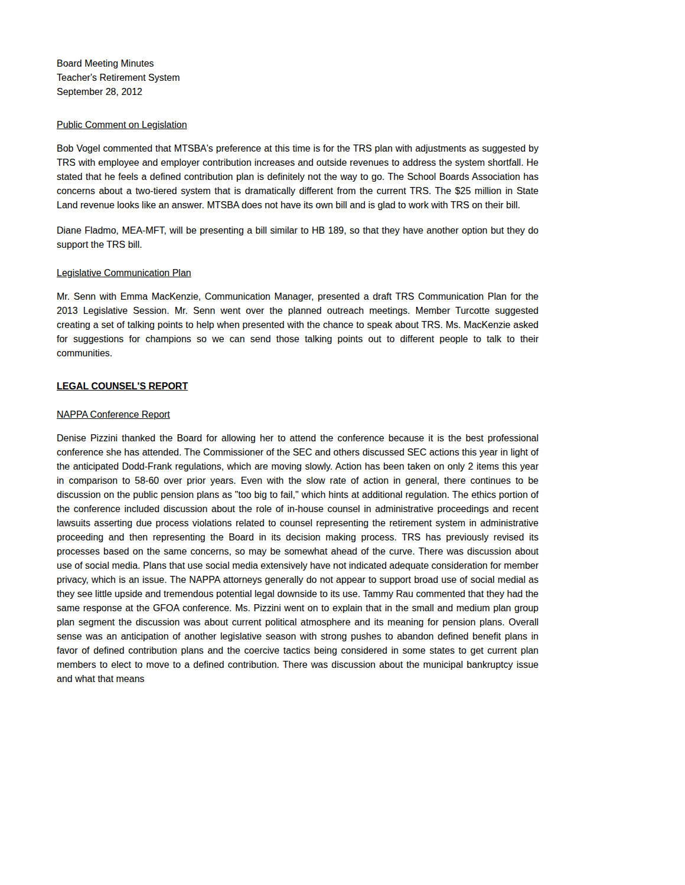Board Meeting Minutes
Teacher's Retirement System
September 28, 2012
Public Comment on Legislation
Bob Vogel commented that MTSBA's preference at this time is for the TRS plan with adjustments as suggested by TRS with employee and employer contribution increases and outside revenues to address the system shortfall. He stated that he feels a defined contribution plan is definitely not the way to go. The School Boards Association has concerns about a two-tiered system that is dramatically different from the current TRS. The $25 million in State Land revenue looks like an answer. MTSBA does not have its own bill and is glad to work with TRS on their bill.
Diane Fladmo, MEA-MFT, will be presenting a bill similar to HB 189, so that they have another option but they do support the TRS bill.
Legislative Communication Plan
Mr. Senn with Emma MacKenzie, Communication Manager, presented a draft TRS Communication Plan for the 2013 Legislative Session. Mr. Senn went over the planned outreach meetings. Member Turcotte suggested creating a set of talking points to help when presented with the chance to speak about TRS. Ms. MacKenzie asked for suggestions for champions so we can send those talking points out to different people to talk to their communities.
LEGAL COUNSEL'S REPORT
NAPPA Conference Report
Denise Pizzini thanked the Board for allowing her to attend the conference because it is the best professional conference she has attended. The Commissioner of the SEC and others discussed SEC actions this year in light of the anticipated Dodd-Frank regulations, which are moving slowly. Action has been taken on only 2 items this year in comparison to 58-60 over prior years. Even with the slow rate of action in general, there continues to be discussion on the public pension plans as "too big to fail," which hints at additional regulation. The ethics portion of the conference included discussion about the role of in-house counsel in administrative proceedings and recent lawsuits asserting due process violations related to counsel representing the retirement system in administrative proceeding and then representing the Board in its decision making process. TRS has previously revised its processes based on the same concerns, so may be somewhat ahead of the curve. There was discussion about use of social media. Plans that use social media extensively have not indicated adequate consideration for member privacy, which is an issue. The NAPPA attorneys generally do not appear to support broad use of social medial as they see little upside and tremendous potential legal downside to its use. Tammy Rau commented that they had the same response at the GFOA conference. Ms. Pizzini went on to explain that in the small and medium plan group plan segment the discussion was about current political atmosphere and its meaning for pension plans. Overall sense was an anticipation of another legislative season with strong pushes to abandon defined benefit plans in favor of defined contribution plans and the coercive tactics being considered in some states to get current plan members to elect to move to a defined contribution. There was discussion about the municipal bankruptcy issue and what that means